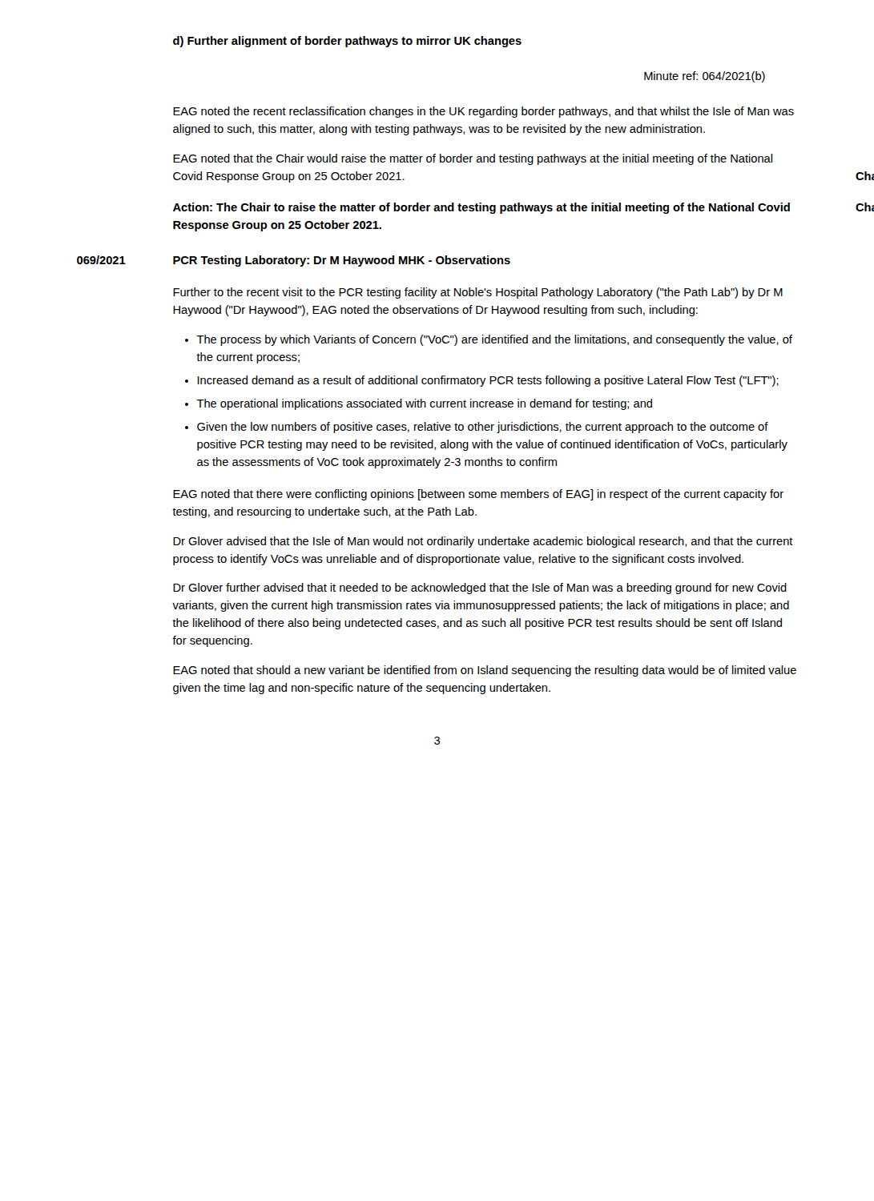d) Further alignment of border pathways to mirror UK changes
Minute ref: 064/2021(b)
EAG noted the recent reclassification changes in the UK regarding border pathways, and that whilst the Isle of Man was aligned to such, this matter, along with testing pathways, was to be revisited by the new administration.
EAG noted that the Chair would raise the matter of border and testing pathways at the initial meeting of the National Covid Response Group on 25 October 2021.Chair
Action: The Chair to raise the matter of border and testing pathways at the initial meeting of the National Covid Response Group on 25 October 2021.Chair
069/2021 PCR Testing Laboratory: Dr M Haywood MHK - Observations
Further to the recent visit to the PCR testing facility at Noble's Hospital Pathology Laboratory ("the Path Lab") by Dr M Haywood ("Dr Haywood"), EAG noted the observations of Dr Haywood resulting from such, including:
The process by which Variants of Concern ("VoC") are identified and the limitations, and consequently the value, of the current process;
Increased demand as a result of additional confirmatory PCR tests following a positive Lateral Flow Test ("LFT");
The operational implications associated with current increase in demand for testing; and
Given the low numbers of positive cases, relative to other jurisdictions, the current approach to the outcome of positive PCR testing may need to be revisited, along with the value of continued identification of VoCs, particularly as the assessments of VoC took approximately 2-3 months to confirm
EAG noted that there were conflicting opinions [between some members of EAG] in respect of the current capacity for testing, and resourcing to undertake such, at the Path Lab.
Dr Glover advised that the Isle of Man would not ordinarily undertake academic biological research, and that the current process to identify VoCs was unreliable and of disproportionate value, relative to the significant costs involved.
Dr Glover further advised that it needed to be acknowledged that the Isle of Man was a breeding ground for new Covid variants, given the current high transmission rates via immunosuppressed patients; the lack of mitigations in place; and the likelihood of there also being undetected cases, and as such all positive PCR test results should be sent off Island for sequencing.
EAG noted that should a new variant be identified from on Island sequencing the resulting data would be of limited value given the time lag and non-specific nature of the sequencing undertaken.
3